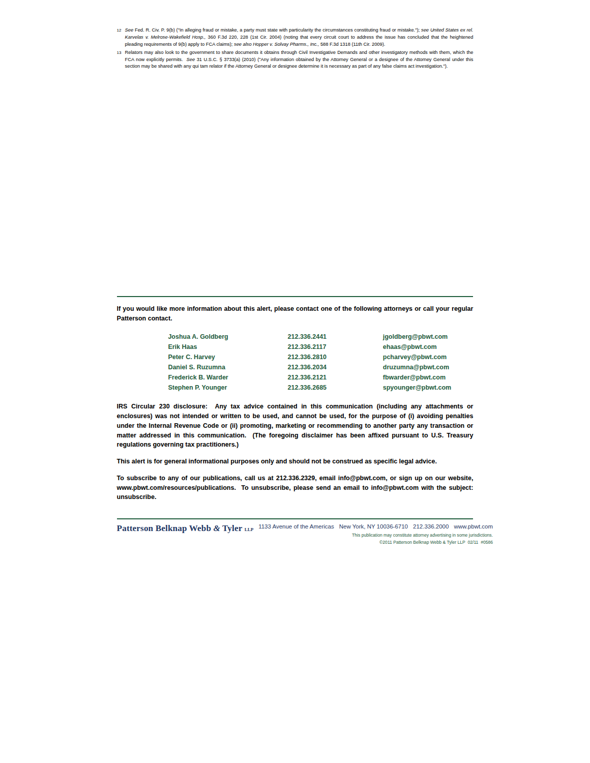12
See Fed. R. Civ. P. 9(b) ("In alleging fraud or mistake, a party must state with particularity the circumstances constituting fraud or mistake."); see United States ex rel. Karvelas v. Melrose-Wakefield Hosp., 360 F.3d 220, 228 (1st Cir. 2004) (noting that every circuit court to address the issue has concluded that the heightened pleading requirements of 9(b) apply to FCA claims); see also Hopper v. Solvay Pharms., Inc., 588 F.3d 1318 (11th Cir. 2009).
13
Relators may also look to the government to share documents it obtains through Civil Investigative Demands and other investigatory methods with them, which the FCA now explicitly permits. See 31 U.S.C. § 3733(a) (2010) ("Any information obtained by the Attorney General or a designee of the Attorney General under this section may be shared with any qui tam relator if the Attorney General or designee determine it is necessary as part of any false claims act investigation.").
If you would like more information about this alert, please contact one of the following attorneys or call your regular Patterson contact.
| Joshua A. Goldberg | 212.336.2441 | jgoldberg@pbwt.com |
| Erik Haas | 212.336.2117 | ehaas@pbwt.com |
| Peter C. Harvey | 212.336.2810 | pcharvey@pbwt.com |
| Daniel S. Ruzumna | 212.336.2034 | druzumna@pbwt.com |
| Frederick B. Warder | 212.336.2121 | fbwarder@pbwt.com |
| Stephen P. Younger | 212.336.2685 | spyounger@pbwt.com |
IRS Circular 230 disclosure: Any tax advice contained in this communication (including any attachments or enclosures) was not intended or written to be used, and cannot be used, for the purpose of (i) avoiding penalties under the Internal Revenue Code or (ii) promoting, marketing or recommending to another party any transaction or matter addressed in this communication. (The foregoing disclaimer has been affixed pursuant to U.S. Treasury regulations governing tax practitioners.)
This alert is for general informational purposes only and should not be construed as specific legal advice.
To subscribe to any of our publications, call us at 212.336.2329, email info@pbwt.com, or sign up on our website, www.pbwt.com/resources/publications. To unsubscribe, please send an email to info@pbwt.com with the subject: unsubscribe.
Patterson Belknap Webb & Tyler LLP
1133 Avenue of the Americas New York, NY 10036-6710 212.336.2000 www.pbwt.com
This publication may constitute attorney advertising in some jurisdictions.
©2011 Patterson Belknap Webb & Tyler LLP 02/11 #0586